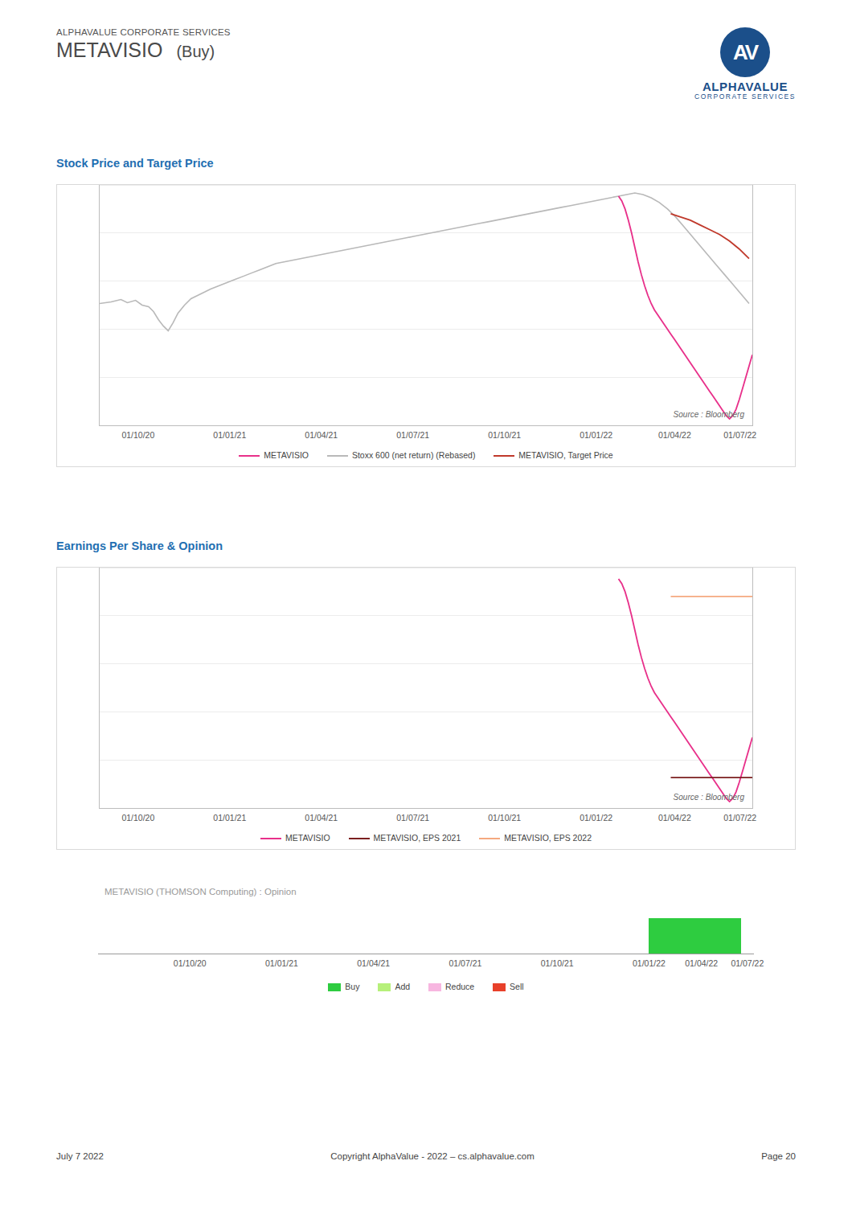ALPHAVALUE CORPORATE SERVICES
METAVISIO (Buy)
AV
ALPHAVALUE
CORPORATE SERVICES
Stock Price and Target Price
16 € 16 €
14 € 14 €
12 € 12 €
10 € 10 €
8 € 8 €
6 € 6 €
Source : Bloomberg
01/10/20 01/01/21 01/04/21 01/07/21 01/10/21 01/01/22 01/04/22 01/07/22
METAVISIO Stoxx 600 (net return) (Rebased) METAVISIO, Target Price
Earnings Per Share & Opinion
16 € 0.65 €
14 € 0.6 €
12 € 0.55 €
10 € 0.5 €
8 € 0.45 €
6 € 0.35 €
0.4 €
Source : Bloomberg
EPS
01/10/20 01/01/21 01/04/21 01/07/21 01/10/21 01/01/22 01/04/22 01/07/22
METAVISIO METAVISIO, EPS 2021 METAVISIO, EPS 2022
METAVISIO (THOMSON Computing) : Opinion
01/10/20 01/01/21 01/04/21 01/07/21 01/10/21 01/01/22 01/04/22 01/07/22
Buy Add Reduce Sell
July 7 2022
Copyright AlphaValue - 2022 – cs.alphavalue.com
Page 20